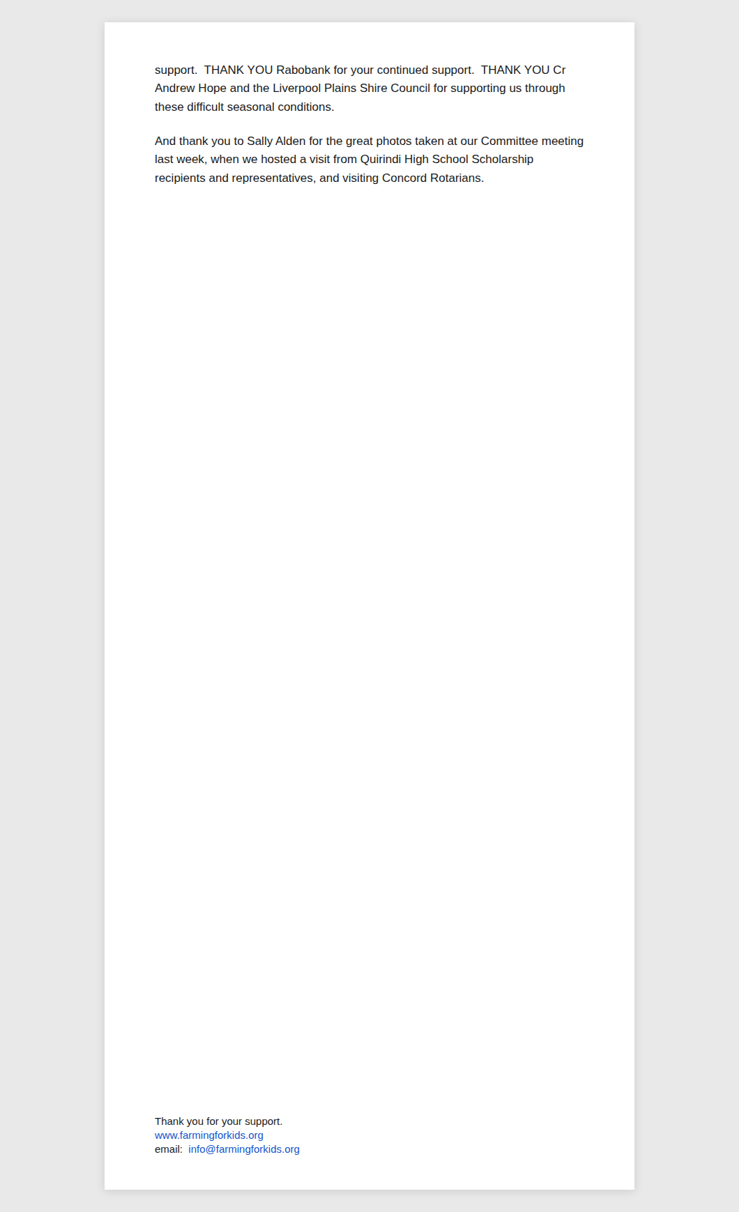support. THANK YOU Rabobank for your continued support. THANK YOU Cr Andrew Hope and the Liverpool Plains Shire Council for supporting us through these difficult seasonal conditions.
And thank you to Sally Alden for the great photos taken at our Committee meeting last week, when we hosted a visit from Quirindi High School Scholarship recipients and representatives, and visiting Concord Rotarians.
Thank you for your support.
www.farmingforkids.org
email: info@farmingforkids.org